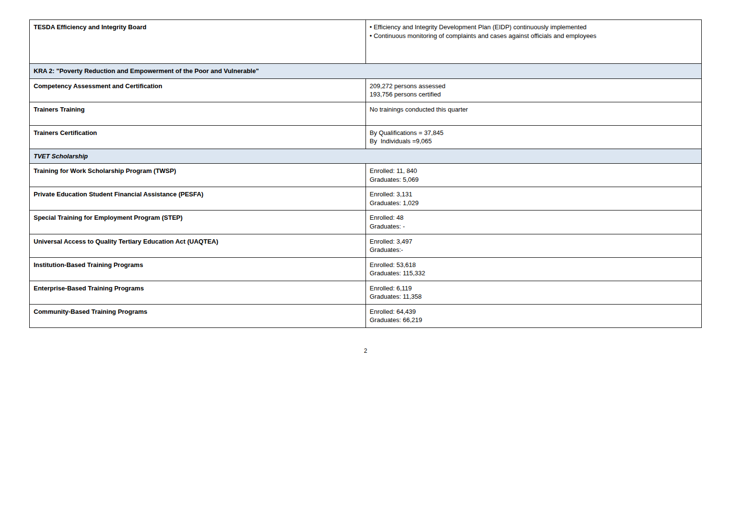| TESDA Efficiency and Integrity Board | • Efficiency and Integrity Development Plan (EIDP) continuously implemented • Continuous monitoring of complaints and cases against officials and employees |
| KRA 2: "Poverty Reduction and Empowerment of the Poor and Vulnerable" |
| Competency Assessment and Certification | 209,272 persons assessed 193,756 persons certified |
| Trainers Training | No trainings conducted this quarter |
| Trainers Certification | By Qualifications = 37,845 By Individuals =9,065 |
| TVET Scholarship |
| Training for Work Scholarship Program (TWSP) | Enrolled: 11, 840 Graduates: 5,069 |
| Private Education Student Financial Assistance (PESFA) | Enrolled: 3,131 Graduates: 1,029 |
| Special Training for Employment Program (STEP) | Enrolled: 48 Graduates: - |
| Universal Access to Quality Tertiary Education Act (UAQTEA) | Enrolled: 3,497 Graduates:- |
| Institution-Based Training Programs | Enrolled: 53,618 Graduates: 115,332 |
| Enterprise-Based Training Programs | Enrolled: 6,119 Graduates: 11,358 |
| Community-Based Training Programs | Enrolled: 64,439 Graduates: 66,219 |
2